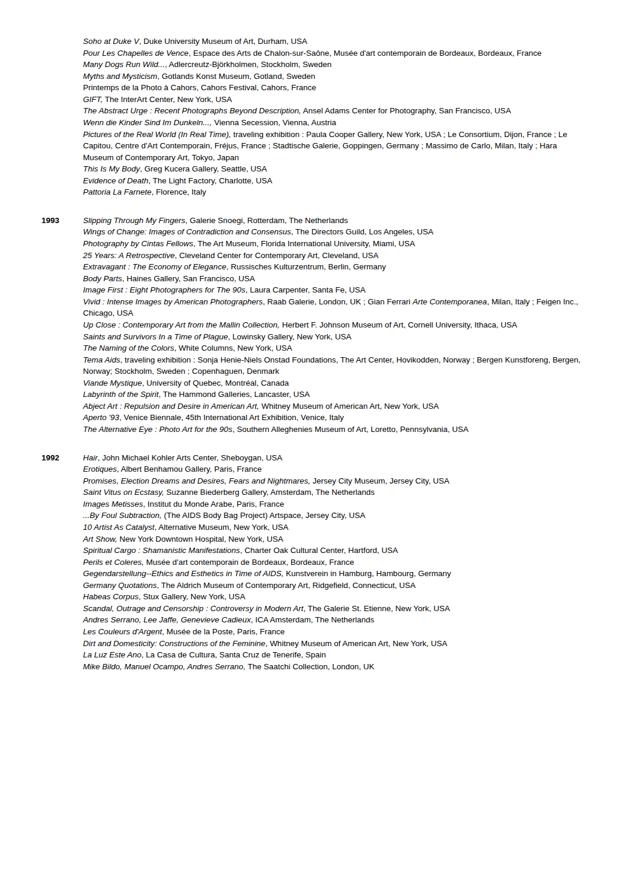Soho at Duke V, Duke University Museum of Art, Durham, USA
Pour Les Chapelles de Vence, Espace des Arts de Chalon-sur-Saône, Musée d'art contemporain de Bordeaux, Bordeaux, France
Many Dogs Run Wild..., Adlercreutz-Björkholmen, Stockholm, Sweden
Myths and Mysticism, Gotlands Konst Museum, Gotland, Sweden
Printemps de la Photo à Cahors, Cahors Festival, Cahors, France
GIFT, The InterArt Center, New York, USA
The Abstract Urge : Recent Photographs Beyond Description, Ansel Adams Center for Photography, San Francisco, USA
Wenn die Kinder Sind Im Dunkeln..., Vienna Secession, Vienna, Austria
Pictures of the Real World (In Real Time), traveling exhibition : Paula Cooper Gallery, New York, USA ; Le Consortium, Dijon, France ; Le Capitou, Centre d'Art Contemporain, Fréjus, France ; Stadtische Galerie, Goppingen, Germany ; Massimo de Carlo, Milan, Italy ; Hara Museum of Contemporary Art, Tokyo, Japan
This Is My Body, Greg Kucera Gallery, Seattle, USA
Evidence of Death, The Light Factory, Charlotte, USA
Pattoria La Farnete, Florence, Italy
1993
Slipping Through My Fingers, Galerie Snoegi, Rotterdam, The Netherlands
Wings of Change: Images of Contradiction and Consensus, The Directors Guild, Los Angeles, USA
Photography by Cintas Fellows, The Art Museum, Florida International University, Miami, USA
25 Years: A Retrospective, Cleveland Center for Contemporary Art, Cleveland, USA
Extravagant : The Economy of Elegance, Russisches Kulturzentrum, Berlin, Germany
Body Parts, Haines Gallery, San Francisco, USA
Image First : Eight Photographers for The 90s, Laura Carpenter, Santa Fe, USA
Vivid : Intense Images by American Photographers, Raab Galerie, London, UK ; Gian Ferrari Arte Contemporanea, Milan, Italy ; Feigen Inc., Chicago, USA
Up Close : Contemporary Art from the Mallin Collection, Herbert F. Johnson Museum of Art, Cornell University, Ithaca, USA
Saints and Survivors In a Time of Plague, Lowinsky Gallery, New York, USA
The Naming of the Colors, White Columns, New York, USA
Tema Aids, traveling exhibition : Sonja Henie-Niels Onstad Foundations, The Art Center, Hovikodden, Norway ; Bergen Kunstforeng, Bergen, Norway; Stockholm, Sweden ; Copenhaguen, Denmark
Viande Mystique, University of Quebec, Montréal, Canada
Labyrinth of the Spirit, The Hammond Galleries, Lancaster, USA
Abject Art : Repulsion and Desire in American Art, Whitney Museum of American Art, New York, USA
Aperto '93, Venice Biennale, 45th International Art Exhibition, Venice, Italy
The Alternative Eye : Photo Art for the 90s, Southern Alleghenies Museum of Art, Loretto, Pennsylvania, USA
1992
Hair, John Michael Kohler Arts Center, Sheboygan, USA
Erotiques, Albert Benhamou Gallery, Paris, France
Promises, Election Dreams and Desires, Fears and Nightmares, Jersey City Museum, Jersey City, USA
Saint Vitus on Ecstasy, Suzanne Biederberg Gallery, Amsterdam, The Netherlands
Images Metisses, Institut du Monde Arabe, Paris, France
...By Foul Subtraction, (The AIDS Body Bag Project) Artspace, Jersey City, USA
10 Artist As Catalyst, Alternative Museum, New York, USA
Art Show, New York Downtown Hospital, New York, USA
Spiritual Cargo : Shamanistic Manifestations, Charter Oak Cultural Center, Hartford, USA
Perils et Coleres, Musée d'art contemporain de Bordeaux, Bordeaux, France
Gegendarstellung--Ethics and Esthetics in Time of AIDS, Kunstverein in Hamburg, Hambourg, Germany
Germany Quotations, The Aldrich Museum of Contemporary Art, Ridgefield, Connecticut, USA
Habeas Corpus, Stux Gallery, New York, USA
Scandal, Outrage and Censorship : Controversy in Modern Art, The Galerie St. Etienne, New York, USA
Andres Serrano, Lee Jaffe, Genevieve Cadieux, ICA Amsterdam, The Netherlands
Les Couleurs d'Argent, Musée de la Poste, Paris, France
Dirt and Domesticity: Constructions of the Feminine, Whitney Museum of American Art, New York, USA
La Luz Este Ano, La Casa de Cultura, Santa Cruz de Tenerife, Spain
Mike Bildo, Manuel Ocampo, Andres Serrano, The Saatchi Collection, London, UK